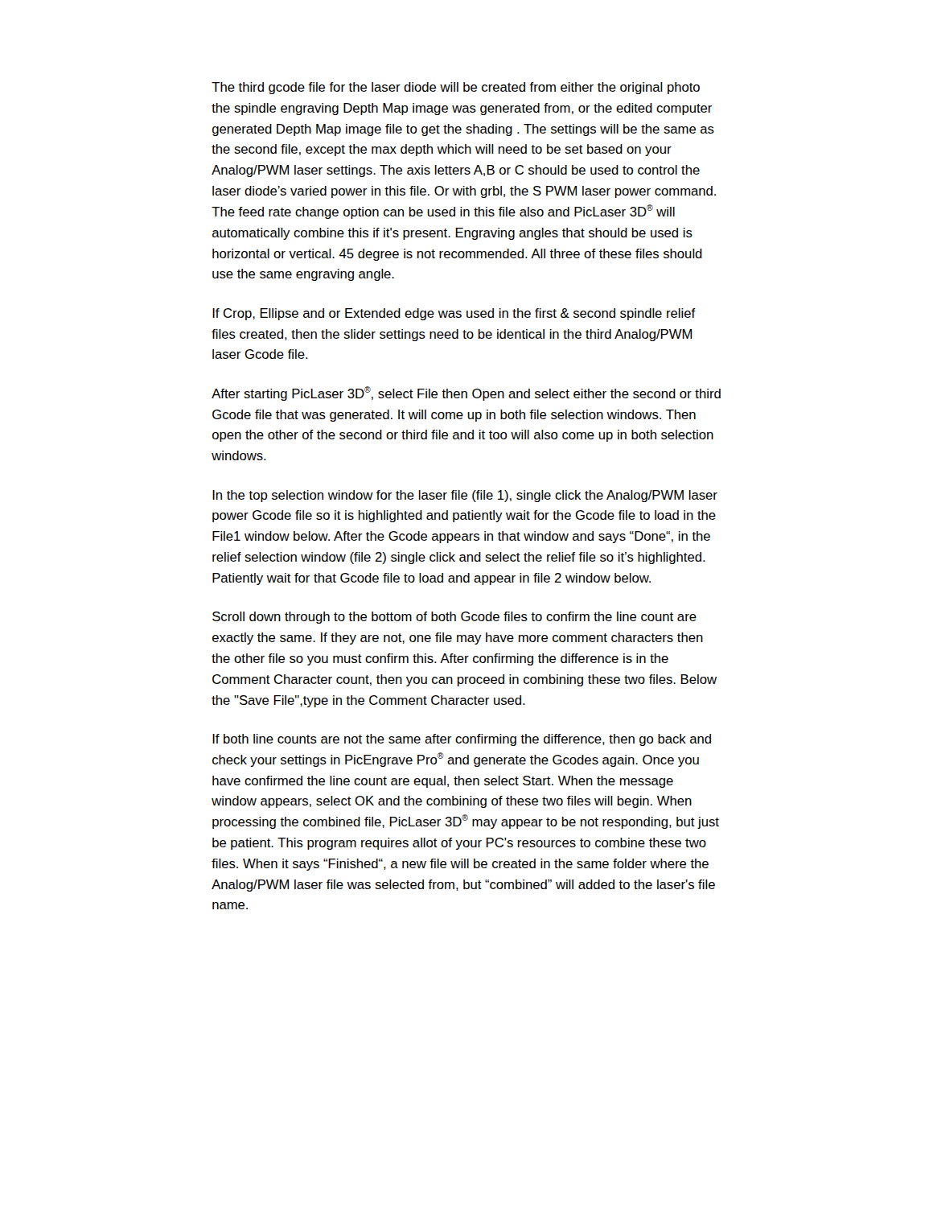The third gcode file for the laser diode will be created from either the original photo the spindle engraving Depth Map image was generated from, or the edited computer generated Depth Map image file to get the shading . The settings will be the same as the second file, except the max depth which will need to be set based on your Analog/PWM laser settings. The axis letters A,B or C should be used to control the laser diode’s varied power in this file. Or with grbl, the S PWM laser power command. The feed rate change option can be used in this file also and PicLaser 3D® will automatically combine this if it's present. Engraving angles that should be used is horizontal or vertical. 45 degree is not recommended. All three of these files should use the same engraving angle.
If Crop, Ellipse and or Extended edge was used in the first & second spindle relief files created, then the slider settings need to be identical in the third Analog/PWM laser Gcode file.
After starting PicLaser 3D®, select File then Open and select either the second or third Gcode file that was generated. It will come up in both file selection windows. Then open the other of the second or third file and it too will also come up in both selection windows.
In the top selection window for the laser file (file 1), single click the Analog/PWM laser power Gcode file so it is highlighted and patiently wait for the Gcode file to load in the File1 window below. After the Gcode appears in that window and says “Done“, in the relief selection window (file 2) single click and select the relief file so it’s highlighted. Patiently wait for that Gcode file to load and appear in file 2 window below.
Scroll down through to the bottom of both Gcode files to confirm the line count are exactly the same. If they are not, one file may have more comment characters then the other file so you must confirm this. After confirming the difference is in the Comment Character count, then you can proceed in combining these two files. Below the "Save File",type in the Comment Character used.
If both line counts are not the same after confirming the difference, then go back and check your settings in PicEngrave Pro® and generate the Gcodes again. Once you have confirmed the line count are equal, then select Start. When the message window appears, select OK and the combining of these two files will begin. When processing the combined file, PicLaser 3D® may appear to be not responding, but just be patient. This program requires allot of your PC's resources to combine these two files. When it says “Finished“, a new file will be created in the same folder where the Analog/PWM laser file was selected from, but “combined” will added to the laser's file name.